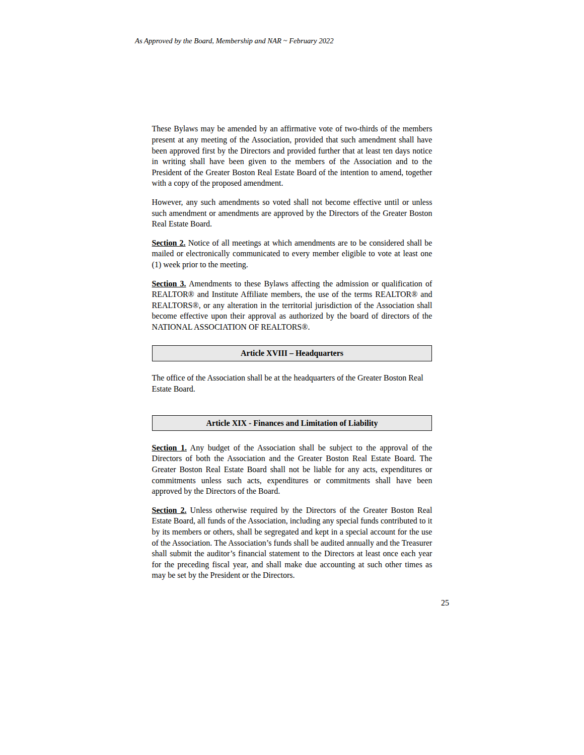As Approved by the Board, Membership and NAR ~ February 2022
These Bylaws may be amended by an affirmative vote of two-thirds of the members present at any meeting of the Association, provided that such amendment shall have been approved first by the Directors and provided further that at least ten days notice in writing shall have been given to the members of the Association and to the President of the Greater Boston Real Estate Board of the intention to amend, together with a copy of the proposed amendment.
However, any such amendments so voted shall not become effective until or unless such amendment or amendments are approved by the Directors of the Greater Boston Real Estate Board.
Section 2. Notice of all meetings at which amendments are to be considered shall be mailed or electronically communicated to every member eligible to vote at least one (1) week prior to the meeting.
Section 3. Amendments to these Bylaws affecting the admission or qualification of REALTOR® and Institute Affiliate members, the use of the terms REALTOR® and REALTORS®, or any alteration in the territorial jurisdiction of the Association shall become effective upon their approval as authorized by the board of directors of the NATIONAL ASSOCIATION OF REALTORS®.
Article XVIII – Headquarters
The office of the Association shall be at the headquarters of the Greater Boston Real Estate Board.
Article XIX - Finances and Limitation of Liability
Section 1. Any budget of the Association shall be subject to the approval of the Directors of both the Association and the Greater Boston Real Estate Board. The Greater Boston Real Estate Board shall not be liable for any acts, expenditures or commitments unless such acts, expenditures or commitments shall have been approved by the Directors of the Board.
Section 2. Unless otherwise required by the Directors of the Greater Boston Real Estate Board, all funds of the Association, including any special funds contributed to it by its members or others, shall be segregated and kept in a special account for the use of the Association. The Association’s funds shall be audited annually and the Treasurer shall submit the auditor’s financial statement to the Directors at least once each year for the preceding fiscal year, and shall make due accounting at such other times as may be set by the President or the Directors.
25